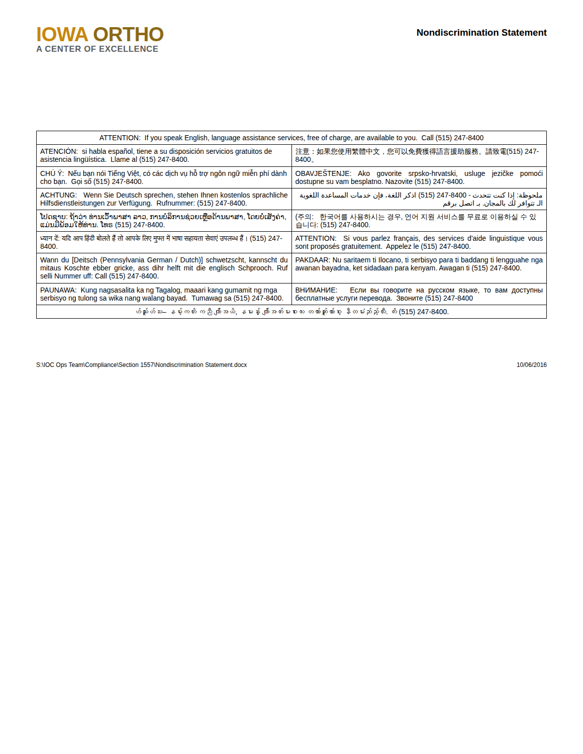IOWA ORTHO
A CENTER OF EXCELLENCE
Nondiscrimination Statement
| ATTENTION: If you speak English, language assistance services, free of charge, are available to you. Call (515) 247-8400 |
| ATENCIÓN: si habla español, tiene a su disposición servicios gratuitos de asistencia lingüística. Llame al (515) 247-8400. | 注意：如果您使用繁體中文，您可以免費獲得語言援助服務。請致電(515) 247-8400。 |
| CHÚ Ý: Nếu bạn nói Tiếng Việt, có các dịch vụ hỗ trợ ngôn ngữ miễn phí dành cho bạn. Gọi số (515) 247-8400. | OBAVJEŠTENJE: Ako govorite srpsko-hrvatski, usluge jezičke pomoći dostupne su vam besplatno. Nazovite (515) 247-8400. |
| ACHTUNG: Wenn Sie Deutsch sprechen, stehen Ihnen kostenlos sprachliche Hilfsdienstleistungen zur Verfügung. Rufnummer: (515) 247-8400. | ملحوظة: إذا كنت تتحدث - 8400-247 (515) اذكر اللغة، فإن خدمات المساعدة اللغوية الـ تتوافر لك بالمجان. بـ اتصل برقم |
| ໂປດຊາບ: ຖ້າວ່າ ທ່ານເວົ້າພາສາ ລາວ, ການບໍລິການຊ່ວຍເຫຼືອດ້ານພາສາ, ໂດຍບໍ່ເສັງຄ່າ, ແມ່ນມີພ້ອມໃຫ້ທ່ານ. ໂທຣ (515) 247-8400. | (주의: 한국어를 사용하시는 경우, 언어 지원 서비스를 무료로 이용하실 수 있습니다: (515) 247-8400. |
| ध्यान दें: यदि आप हिंदी बोलते हैं तो आपके लिए मुफ्त में भाषा सहायता सेवाएं उपलब्ध हैं। (515) 247-8400. | ATTENTION: Si vous parlez français, des services d'aide linguistique vous sont proposés gratuitement. Appelez le (515) 247-8400. |
| Wann du [Deitsch (Pennsylvania German / Dutch)] schwetzscht, kannscht du mitaus Koschte ebber gricke, ass dihr helft mit die englisch Schprooch. Ruf selli Nummer uff: Call (515) 247-8400. | PAKDAAR: Nu saritaem ti Ilocano, ti serbisyo para ti baddang ti lengguahe nga awanan bayadna, ket sidadaan para kenyam. Awagan ti (515) 247-8400. |
| PAUNAWA: Kung nagsasalita ka ng Tagalog, maaari kang gumamit ng mga serbisyo ng tulong sa wika nang walang bayad. Tumawag sa (515) 247-8400. | ВНИМАНИЕ: Если вы говорите на русском языке, то вам доступны бесплатные услуги перевода. Звоните (515) 247-8400 |
| ဟ်သူၣ်ဟ်သး– နမ့ၢ်ကတိၤ ကညီ ကျိာ်အယိ, နမၤန္ၢ် ကျိာ်အတၢ်မၤစၢၤလၢ တလၢာ်ဘူၣ်လၢာ်စ့ၤ နီတမံၤဘၣ်သ့ၣ်လီၤ. ကိး (515) 247-8400. |
S:\IOC Ops Team\Compliance\Section 1557\Nondiscrimination Statement.docx 10/06/2016